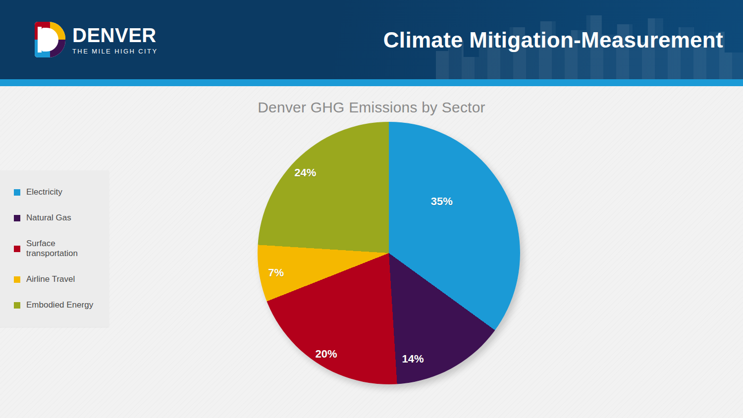DENVER
THE MILE HIGH CITY
Climate Mitigation-Measurement
Denver GHG Emissions by Sector
Electricity
Natural Gas
Surface transportation
Airline Travel
Embodied Energy
35% 14% 20% 7% 24%
Electricity 35 percent, Natural Gas 14 percent, Surface transportation 20 percent, Airline Travel 7 percent, Embodied Energy 24 percent.